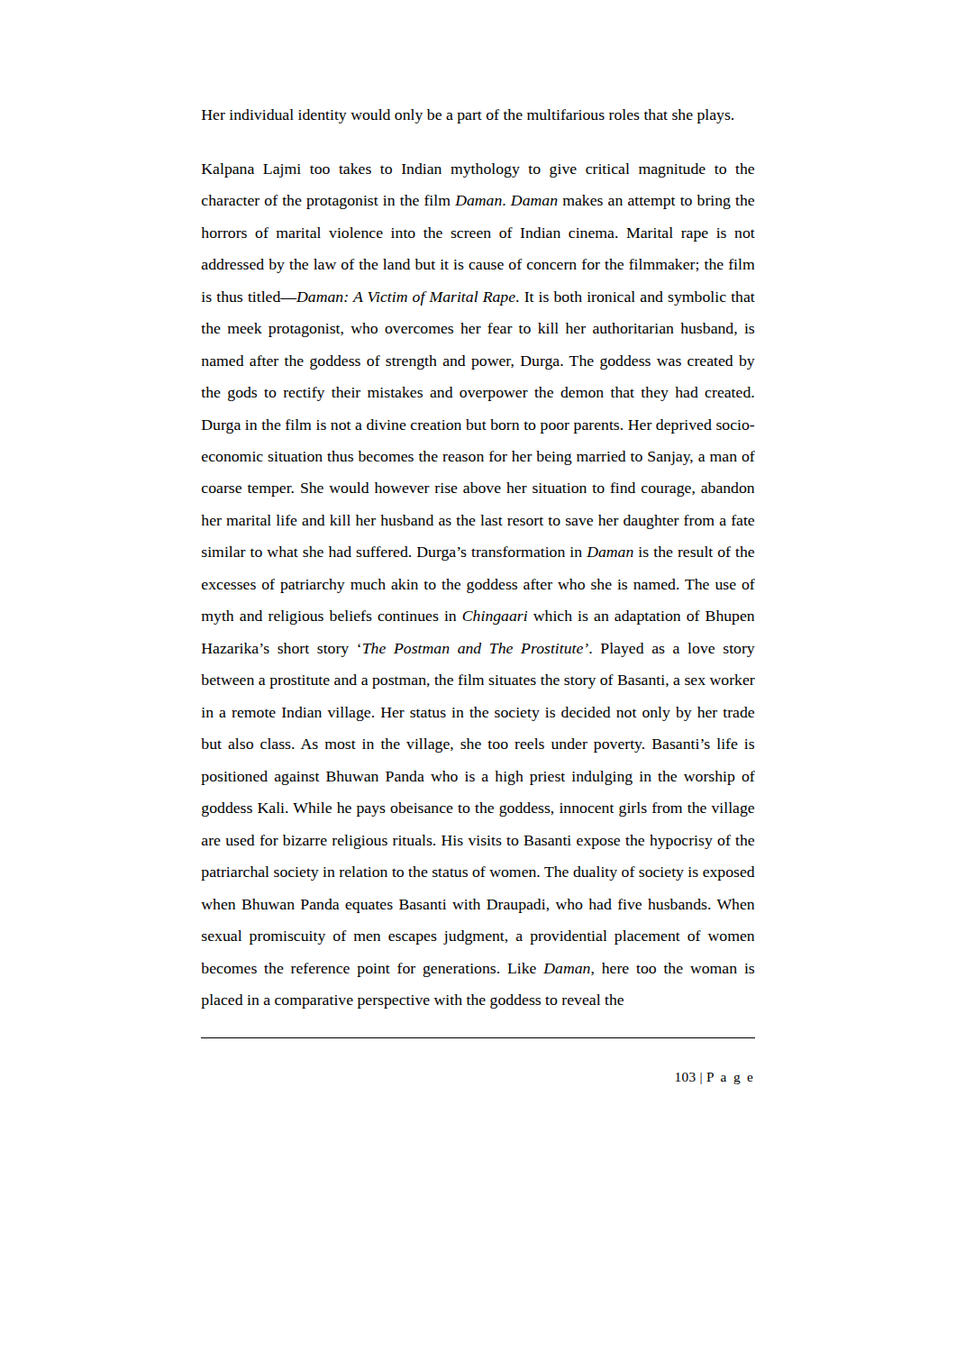Her individual identity would only be a part of the multifarious roles that she plays.
Kalpana Lajmi too takes to Indian mythology to give critical magnitude to the character of the protagonist in the film Daman. Daman makes an attempt to bring the horrors of marital violence into the screen of Indian cinema. Marital rape is not addressed by the law of the land but it is cause of concern for the filmmaker; the film is thus titled—Daman: A Victim of Marital Rape. It is both ironical and symbolic that the meek protagonist, who overcomes her fear to kill her authoritarian husband, is named after the goddess of strength and power, Durga. The goddess was created by the gods to rectify their mistakes and overpower the demon that they had created. Durga in the film is not a divine creation but born to poor parents. Her deprived socio-economic situation thus becomes the reason for her being married to Sanjay, a man of coarse temper. She would however rise above her situation to find courage, abandon her marital life and kill her husband as the last resort to save her daughter from a fate similar to what she had suffered. Durga’s transformation in Daman is the result of the excesses of patriarchy much akin to the goddess after who she is named. The use of myth and religious beliefs continues in Chingaari which is an adaptation of Bhupen Hazarika’s short story ‘The Postman and The Prostitute’. Played as a love story between a prostitute and a postman, the film situates the story of Basanti, a sex worker in a remote Indian village. Her status in the society is decided not only by her trade but also class. As most in the village, she too reels under poverty. Basanti’s life is positioned against Bhuwan Panda who is a high priest indulging in the worship of goddess Kali. While he pays obeisance to the goddess, innocent girls from the village are used for bizarre religious rituals. His visits to Basanti expose the hypocrisy of the patriarchal society in relation to the status of women. The duality of society is exposed when Bhuwan Panda equates Basanti with Draupadi, who had five husbands. When sexual promiscuity of men escapes judgment, a providential placement of women becomes the reference point for generations. Like Daman, here too the woman is placed in a comparative perspective with the goddess to reveal the
103 | P a g e